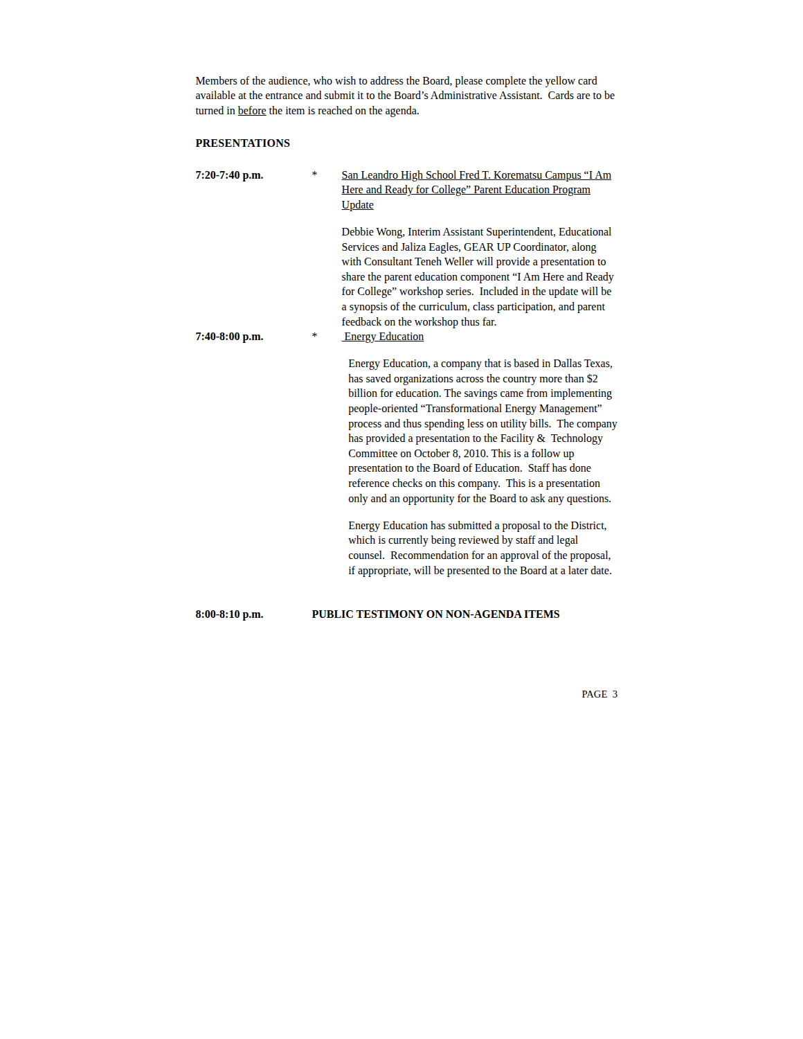Members of the audience, who wish to address the Board, please complete the yellow card available at the entrance and submit it to the Board’s Administrative Assistant. Cards are to be turned in before the item is reached on the agenda.
PRESENTATIONS
| 7:20-7:40 p.m. | * | San Leandro High School Fred T. Korematsu Campus “I Am Here and Ready for College” Parent Education Program Update Debbie Wong, Interim Assistant Superintendent, Educational Services and Jaliza Eagles, GEAR UP Coordinator, along with Consultant Teneh Weller will provide a presentation to share the parent education component “I Am Here and Ready for College” workshop series. Included in the update will be a synopsis of the curriculum, class participation, and parent feedback on the workshop thus far. |
| 7:40-8:00 p.m. | * | Energy Education Energy Education, a company that is based in Dallas Texas, has saved organizations across the country more than $2 billion for education. The savings came from implementing people-oriented “Transformational Energy Management” process and thus spending less on utility bills. The company has provided a presentation to the Facility & Technology Committee on October 8, 2010. This is a follow up presentation to the Board of Education. Staff has done reference checks on this company. This is a presentation only and an opportunity for the Board to ask any questions. Energy Education has submitted a proposal to the District, which is currently being reviewed by staff and legal counsel. Recommendation for an approval of the proposal, if appropriate, will be presented to the Board at a later date. |
8:00-8:10 p.m. PUBLIC TESTIMONY ON NON-AGENDA ITEMS
PAGE 3